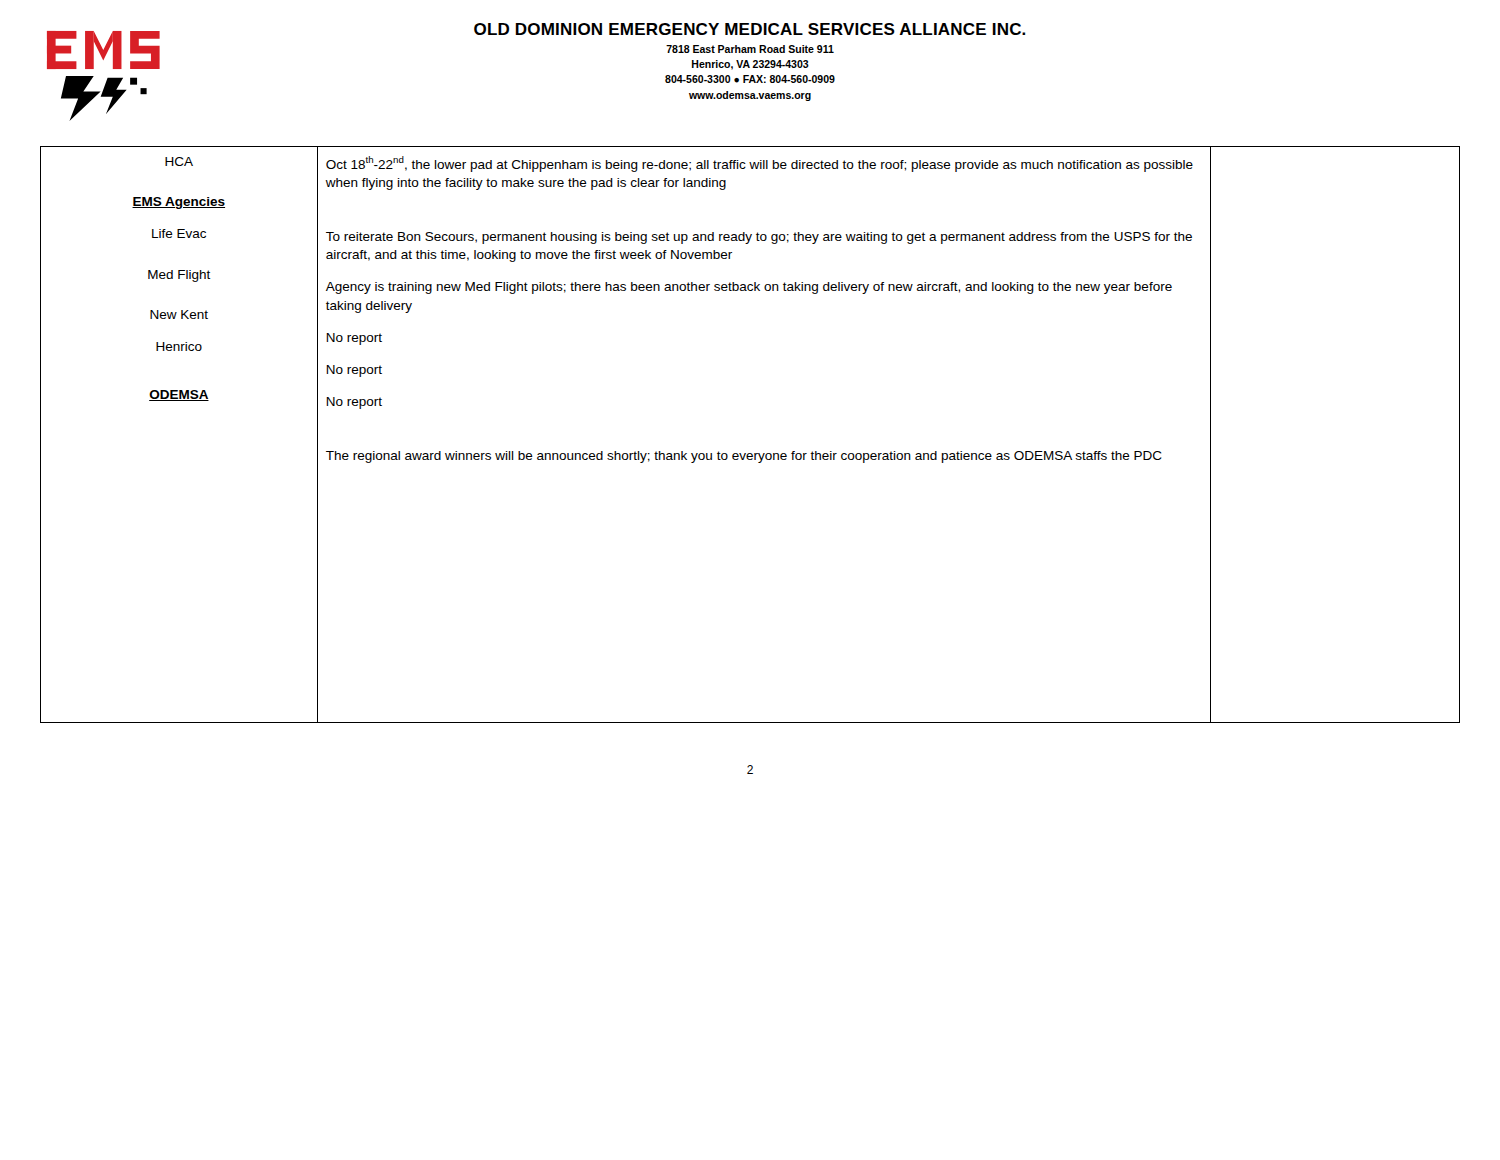OLD DOMINION EMERGENCY MEDICAL SERVICES ALLIANCE INC.
7818 East Parham Road Suite 911
Henrico, VA 23294-4303
804-560-3300 ● FAX: 804-560-0909
www.odemsa.vaems.org
| HCA EMS Agencies Life Evac Med Flight New Kent Henrico ODEMSA | Oct 18 th -22 nd , the lower pad at Chippenham is being re-done; all traffic will be directed to the roof; please provide as much notification as possible when flying into the facility to make sure the pad is clear for landing To reiterate Bon Secours, permanent housing is being set up and ready to go; they are waiting to get a permanent address from the USPS for the aircraft, and at this time, looking to move the first week of November Agency is training new Med Flight pilots; there has been another setback on taking delivery of new aircraft, and looking to the new year before taking delivery No report No report No report The regional award winners will be announced shortly; thank you to everyone for their cooperation and patience as ODEMSA staffs the PDC | |
2